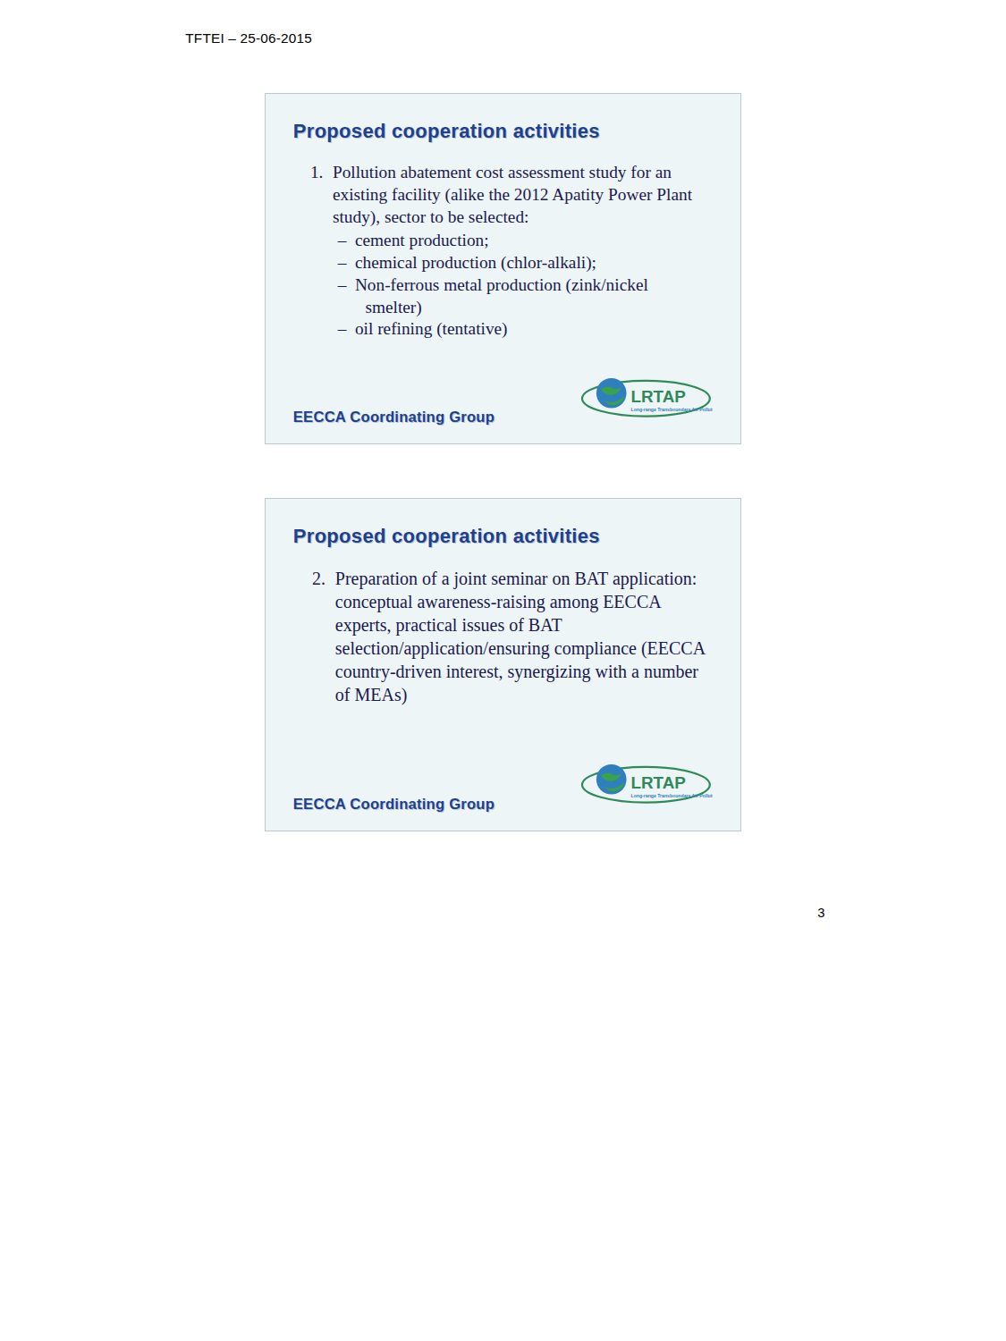TFTEI – 25-06-2015
Proposed cooperation activities
Pollution abatement cost assessment study for an existing facility (alike the 2012 Apatity Power Plant study), sector to be selected:
cement production;
chemical production (chlor-alkali);
Non-ferrous metal production (zink/nickel smelter)
oil refining (tentative)
EECCA Coordinating Group
LRTAP logo LRTAP Long-range Transboundary Air Pollution
Proposed cooperation activities
Preparation of a joint seminar on BAT application: conceptual awareness-raising among EECCA experts, practical issues of BAT selection/application/ensuring compliance (EECCA country-driven interest, synergizing with a number of MEAs)
EECCA Coordinating Group
LRTAP logo LRTAP Long-range Transboundary Air Pollution
3